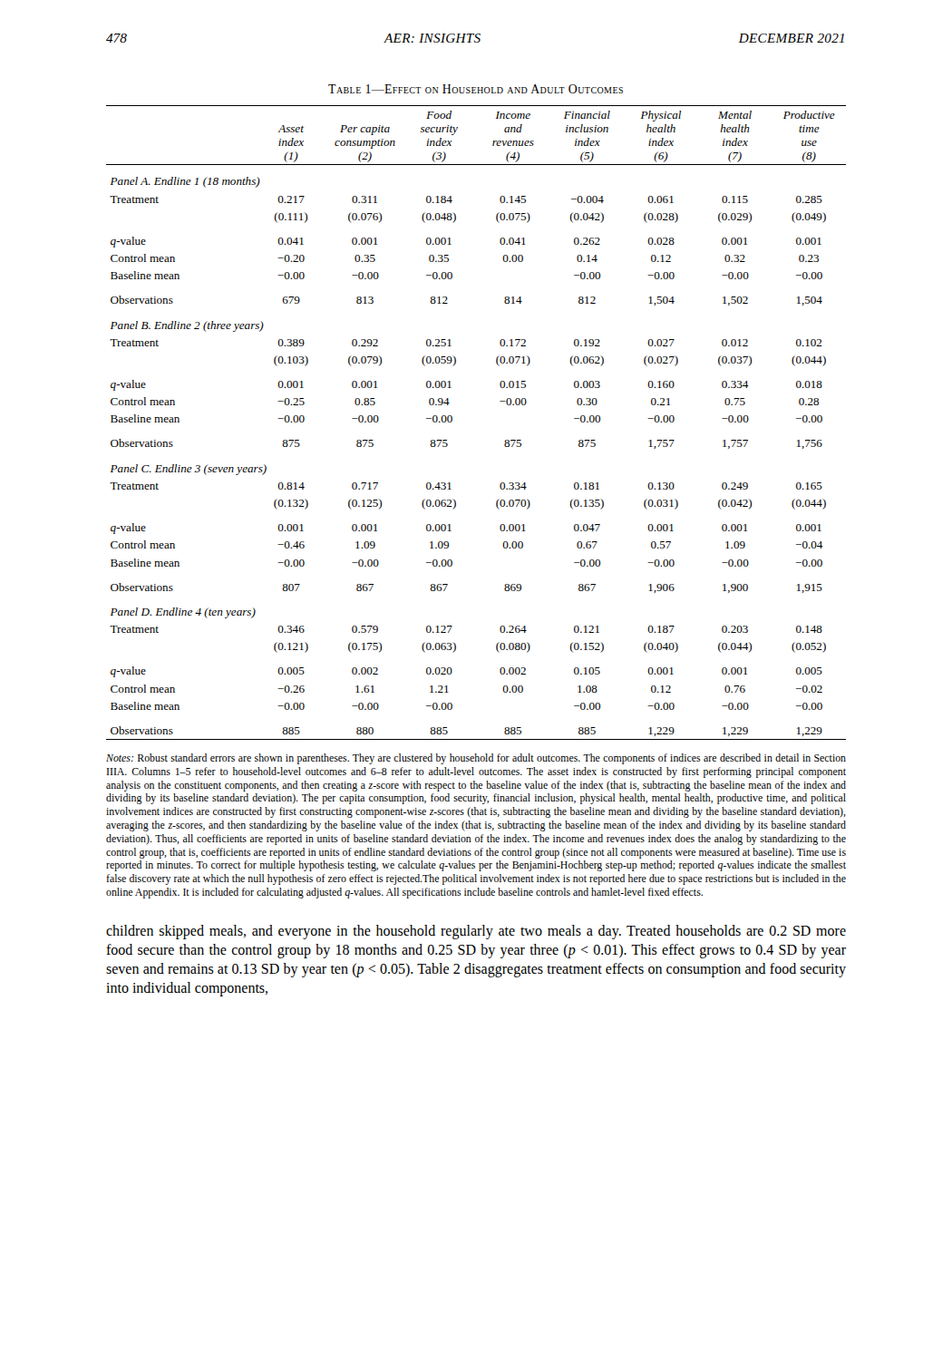478 AER: INSIGHTS DECEMBER 2021
Table 1—Effect on Household and Adult Outcomes
| | Asset index (1) | Per capita consumption (2) | Food security index (3) | Income and revenues (4) | Financial inclusion index (5) | Physical health index (6) | Mental health index (7) | Productive time use (8) |
| --- | --- | --- | --- | --- | --- | --- | --- | --- |
| Panel A. Endline 1 (18 months) |
| Treatment | 0.217 | 0.311 | 0.184 | 0.145 | −0.004 | 0.061 | 0.115 | 0.285 |
| | (0.111) | (0.076) | (0.048) | (0.075) | (0.042) | (0.028) | (0.029) | (0.049) |
| q -value | 0.041 | 0.001 | 0.001 | 0.041 | 0.262 | 0.028 | 0.001 | 0.001 |
| Control mean | −0.20 | 0.35 | 0.35 | 0.00 | 0.14 | 0.12 | 0.32 | 0.23 |
| Baseline mean | −0.00 | −0.00 | −0.00 | | −0.00 | −0.00 | −0.00 | −0.00 |
| Observations | 679 | 813 | 812 | 814 | 812 | 1,504 | 1,502 | 1,504 |
| Panel B. Endline 2 (three years) |
| Treatment | 0.389 | 0.292 | 0.251 | 0.172 | 0.192 | 0.027 | 0.012 | 0.102 |
| | (0.103) | (0.079) | (0.059) | (0.071) | (0.062) | (0.027) | (0.037) | (0.044) |
| q -value | 0.001 | 0.001 | 0.001 | 0.015 | 0.003 | 0.160 | 0.334 | 0.018 |
| Control mean | −0.25 | 0.85 | 0.94 | −0.00 | 0.30 | 0.21 | 0.75 | 0.28 |
| Baseline mean | −0.00 | −0.00 | −0.00 | | −0.00 | −0.00 | −0.00 | −0.00 |
| Observations | 875 | 875 | 875 | 875 | 875 | 1,757 | 1,757 | 1,756 |
| Panel C. Endline 3 (seven years) |
| Treatment | 0.814 | 0.717 | 0.431 | 0.334 | 0.181 | 0.130 | 0.249 | 0.165 |
| | (0.132) | (0.125) | (0.062) | (0.070) | (0.135) | (0.031) | (0.042) | (0.044) |
| q -value | 0.001 | 0.001 | 0.001 | 0.001 | 0.047 | 0.001 | 0.001 | 0.001 |
| Control mean | −0.46 | 1.09 | 1.09 | 0.00 | 0.67 | 0.57 | 1.09 | −0.04 |
| Baseline mean | −0.00 | −0.00 | −0.00 | | −0.00 | −0.00 | −0.00 | −0.00 |
| Observations | 807 | 867 | 867 | 869 | 867 | 1,906 | 1,900 | 1,915 |
| Panel D. Endline 4 (ten years) |
| Treatment | 0.346 | 0.579 | 0.127 | 0.264 | 0.121 | 0.187 | 0.203 | 0.148 |
| | (0.121) | (0.175) | (0.063) | (0.080) | (0.152) | (0.040) | (0.044) | (0.052) |
| q -value | 0.005 | 0.002 | 0.020 | 0.002 | 0.105 | 0.001 | 0.001 | 0.005 |
| Control mean | −0.26 | 1.61 | 1.21 | 0.00 | 1.08 | 0.12 | 0.76 | −0.02 |
| Baseline mean | −0.00 | −0.00 | −0.00 | | −0.00 | −0.00 | −0.00 | −0.00 |
| Observations | 885 | 880 | 885 | 885 | 885 | 1,229 | 1,229 | 1,229 |
Notes: Robust standard errors are shown in parentheses. They are clustered by household for adult outcomes. The components of indices are described in detail in Section IIIA. Columns 1–5 refer to household-level outcomes and 6–8 refer to adult-level outcomes. The asset index is constructed by first performing principal component analysis on the constituent components, and then creating a z-score with respect to the baseline value of the index (that is, subtracting the baseline mean of the index and dividing by its baseline standard deviation). The per capita consumption, food security, financial inclusion, physical health, mental health, productive time, and political involvement indices are constructed by first constructing component-wise z-scores (that is, subtracting the baseline mean and dividing by the baseline standard deviation), averaging the z-scores, and then standardizing by the baseline value of the index (that is, subtracting the baseline mean of the index and dividing by its baseline standard deviation). Thus, all coefficients are reported in units of baseline standard deviation of the index. The income and revenues index does the analog by standardizing to the control group, that is, coefficients are reported in units of endline standard deviations of the control group (since not all components were measured at baseline). Time use is reported in minutes. To correct for multiple hypothesis testing, we calculate q-values per the Benjamini-Hochberg step-up method; reported q-values indicate the smallest false discovery rate at which the null hypothesis of zero effect is rejected.The political involvement index is not reported here due to space restrictions but is included in the online Appendix. It is included for calculating adjusted q-values. All specifications include baseline controls and hamlet-level fixed effects.
children skipped meals, and everyone in the household regularly ate two meals a day. Treated households are 0.2 SD more food secure than the control group by 18 months and 0.25 SD by year three (p < 0.01). This effect grows to 0.4 SD by year seven and remains at 0.13 SD by year ten (p < 0.05). Table 2 disaggregates treatment effects on consumption and food security into individual components,